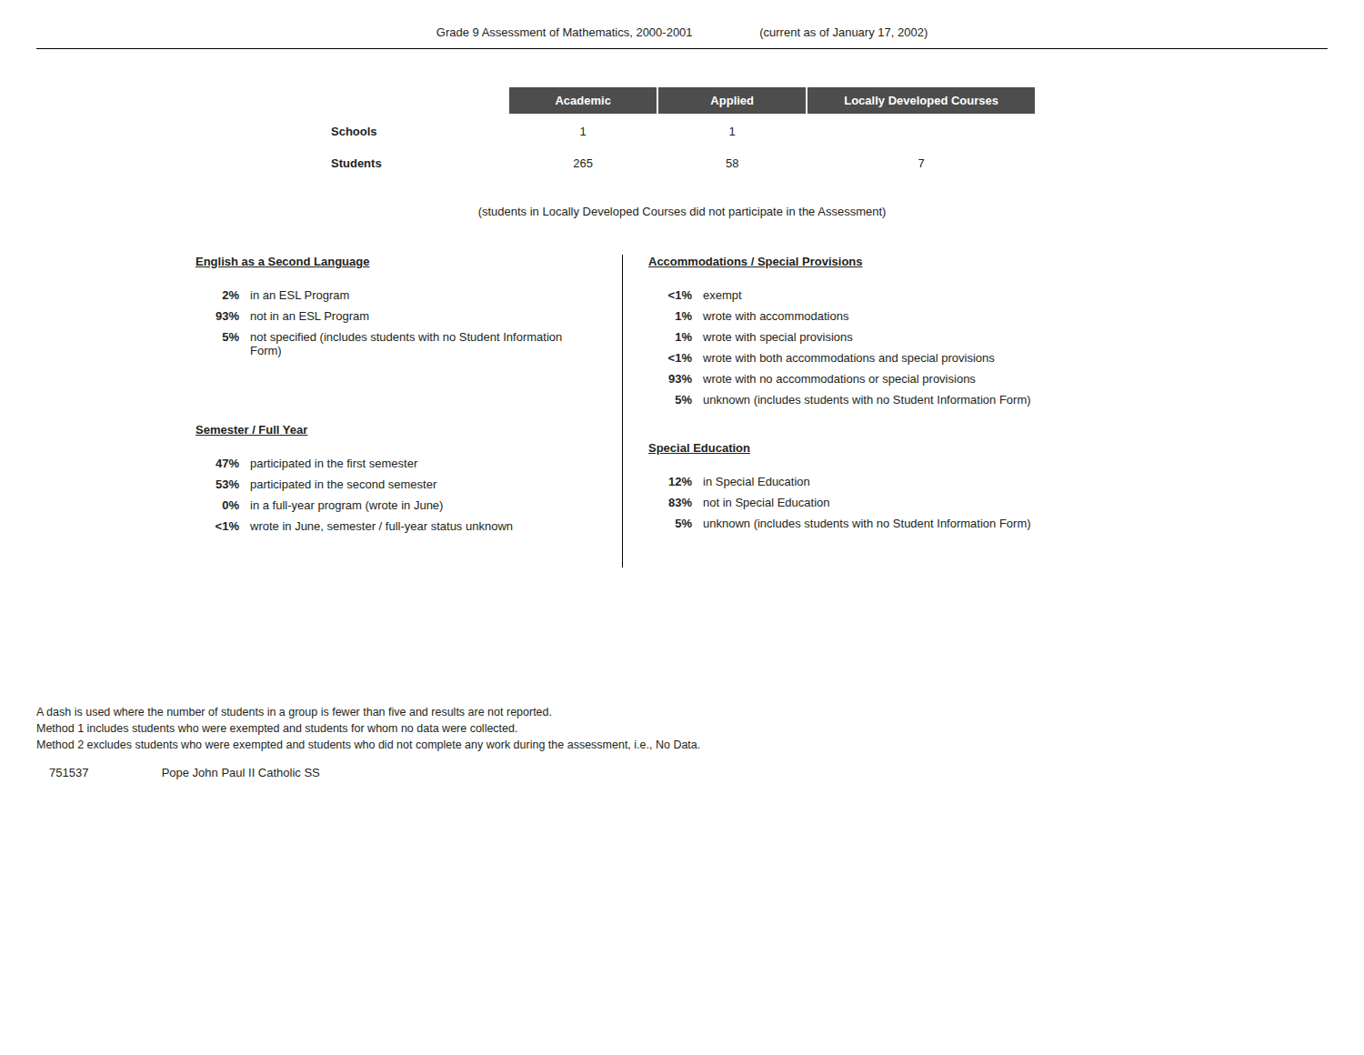Grade 9 Assessment of Mathematics, 2000-2001 (current as of January 17, 2002)
| | Academic | Applied | Locally Developed Courses |
| --- | --- | --- | --- |
| Schools | 1 | 1 | |
| Students | 265 | 58 | 7 |
(students in Locally Developed Courses did not participate in the Assessment)
English as a Second Language
| 2% | in an ESL Program |
| 93% | not in an ESL Program |
| 5% | not specified (includes students with no Student Information Form) |
Semester / Full Year
| 47% | participated in the first semester |
| 53% | participated in the second semester |
| 0% | in a full-year program (wrote in June) |
| <1% | wrote in June, semester / full-year status unknown |
Accommodations / Special Provisions
| <1% | exempt |
| 1% | wrote with accommodations |
| 1% | wrote with special provisions |
| <1% | wrote with both accommodations and special provisions |
| 93% | wrote with no accommodations or special provisions |
| 5% | unknown (includes students with no Student Information Form) |
Special Education
| 12% | in Special Education |
| 83% | not in Special Education |
| 5% | unknown (includes students with no Student Information Form) |
A dash is used where the number of students in a group is fewer than five and results are not reported.
Method 1 includes students who were exempted and students for whom no data were collected.
Method 2 excludes students who were exempted and students who did not complete any work during the assessment, i.e., No Data.
751537 Pope John Paul II Catholic SS